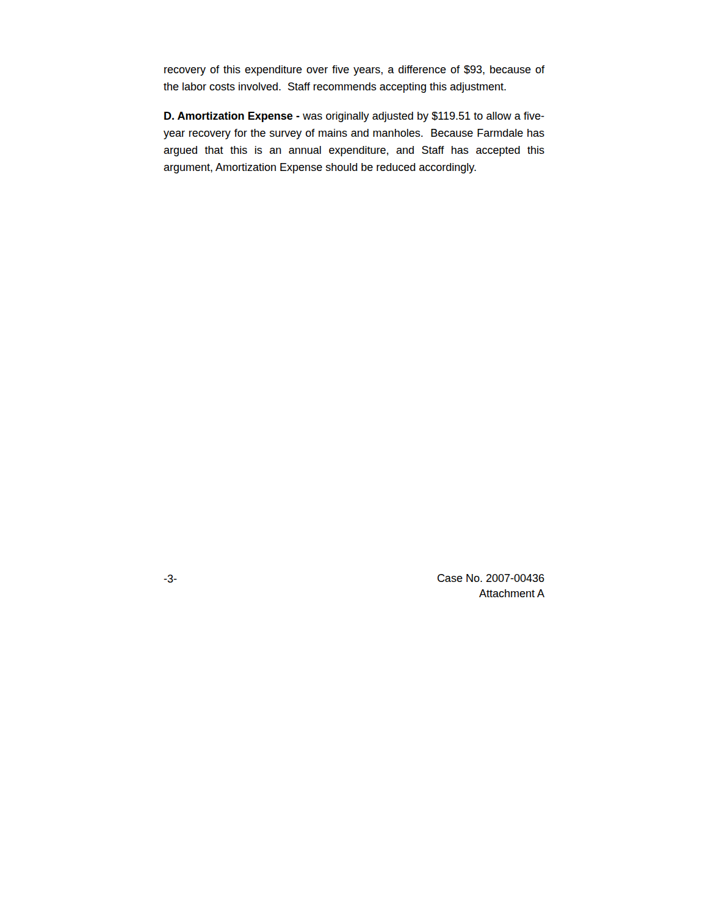recovery of this expenditure over five years, a difference of $93, because of the labor costs involved. Staff recommends accepting this adjustment.
D. Amortization Expense - was originally adjusted by $119.51 to allow a five-year recovery for the survey of mains and manholes. Because Farmdale has argued that this is an annual expenditure, and Staff has accepted this argument, Amortization Expense should be reduced accordingly.
-3-
Case No. 2007-00436
Attachment A